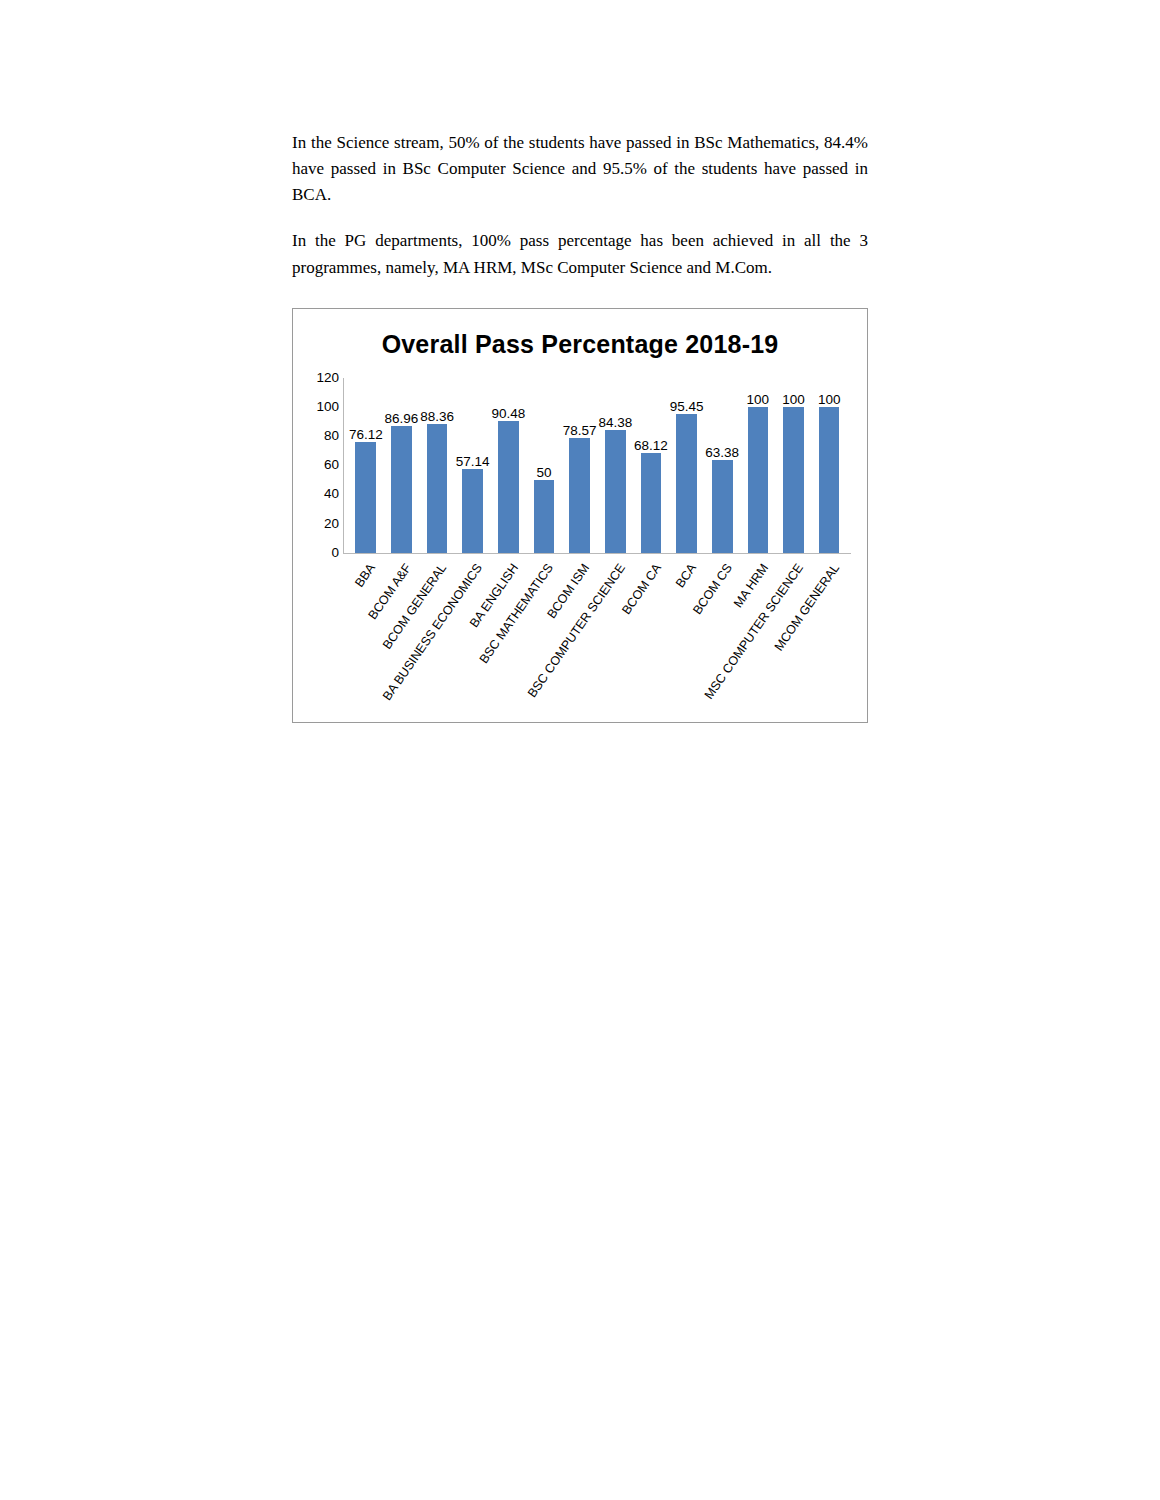In the Science stream, 50% of the students have passed in BSc Mathematics, 84.4% have passed in BSc Computer Science and 95.5% of the students have passed in BCA.
In the PG departments, 100% pass percentage has been achieved in all the 3 programmes, namely, MA HRM, MSc Computer Science and M.Com.
Overall Pass Percentage 2018-19
120 100 80 60 40 20 0
76.12
86.96
88.36
57.14
90.48
50
78.57
84.38
68.12
95.45
63.38
100
100
100
BBA
BCOM A&F
BCOM GENERAL
BA BUSINESS ECONOMICS
BA ENGLISH
BSC MATHEMATICS
BCOM ISM
BSC COMPUTER SCIENCE
BCOM CA
BCA
BCOM CS
MA HRM
MSC COMPUTER SCIENCE
MCOM GENERAL